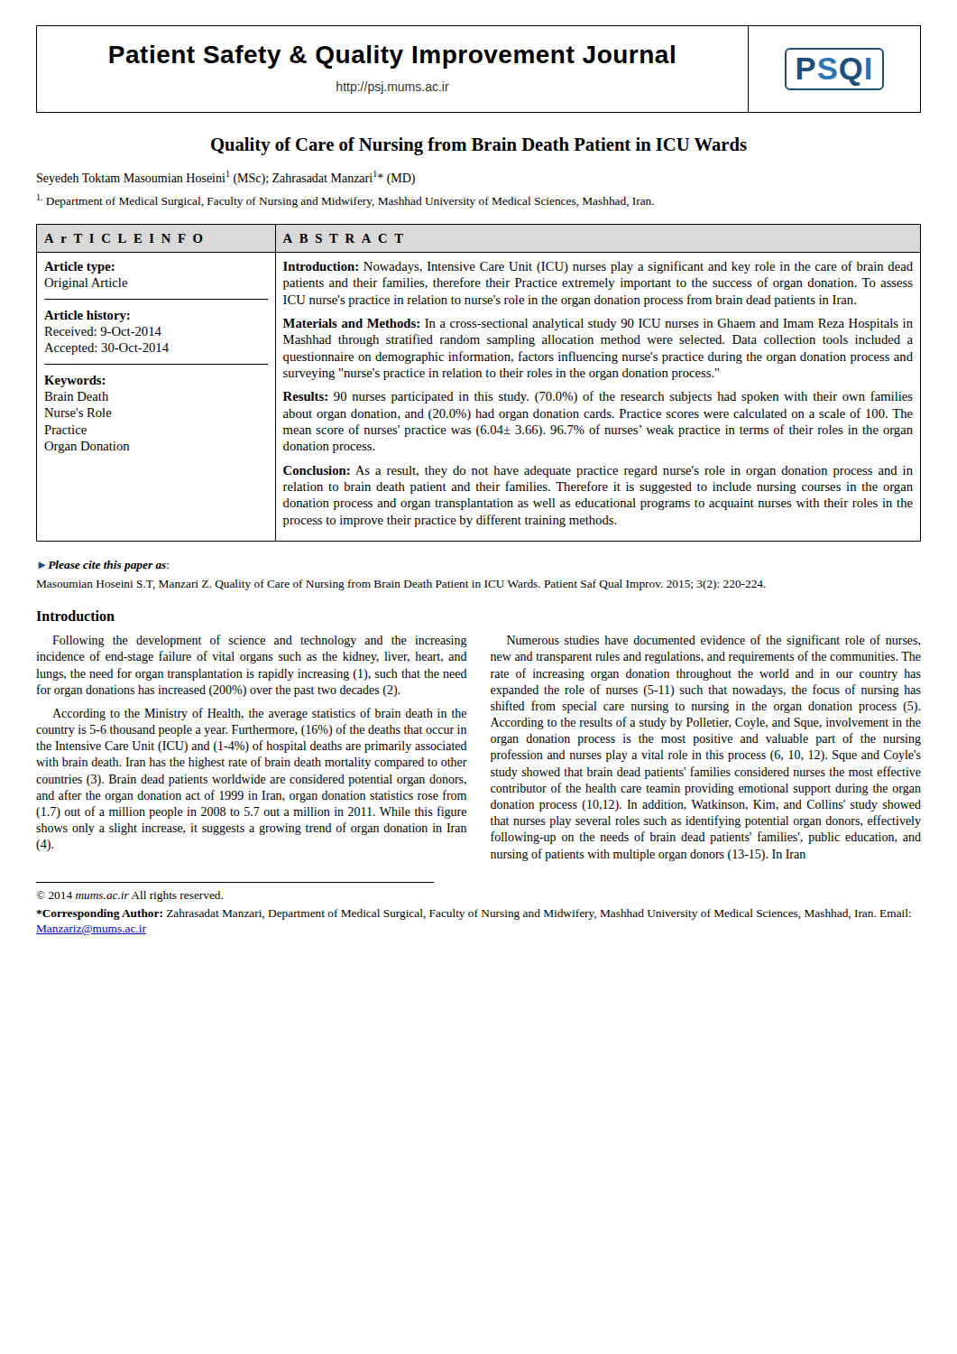Patient Safety & Quality Improvement Journal
http://psj.mums.ac.ir
PSQI
Quality of Care of Nursing from Brain Death Patient in ICU Wards
Seyedeh Toktam Masoumian Hoseini1 (MSc); Zahrasadat Manzari1* (MD)
1. Department of Medical Surgical, Faculty of Nursing and Midwifery, Mashhad University of Medical Sciences, Mashhad, Iran.
| A r T I C L E I N F O | A B S T R A C T |
| Article type: Original Article Article history: Received: 9-Oct-2014 Accepted: 30-Oct-2014 Keywords: Brain Death Nurse's Role Practice Organ Donation | Introduction: Nowadays, Intensive Care Unit (ICU) nurses play a significant and key role in the care of brain dead patients and their families, therefore their Practice extremely important to the success of organ donation. To assess ICU nurse's practice in relation to nurse's role in the organ donation process from brain dead patients in Iran. Materials and Methods: In a cross-sectional analytical study 90 ICU nurses in Ghaem and Imam Reza Hospitals in Mashhad through stratified random sampling allocation method were selected. Data collection tools included a questionnaire on demographic information, factors influencing nurse's practice during the organ donation process and surveying "nurse's practice in relation to their roles in the organ donation process." Results: 90 nurses participated in this study. (70.0%) of the research subjects had spoken with their own families about organ donation, and (20.0%) had organ donation cards. Practice scores were calculated on a scale of 100. The mean score of nurses' practice was (6.04± 3.66). 96.7% of nurses’ weak practice in terms of their roles in the organ donation process. Conclusion: As a result, they do not have adequate practice regard nurse's role in organ donation process and in relation to brain death patient and their families. Therefore it is suggested to include nursing courses in the organ donation process and organ transplantation as well as educational programs to acquaint nurses with their roles in the process to improve their practice by different training methods. |
►Please cite this paper as:
Masoumian Hoseini S.T, Manzari Z. Quality of Care of Nursing from Brain Death Patient in ICU Wards. Patient Saf Qual Improv. 2015; 3(2): 220-224.
Introduction
Following the development of science and technology and the increasing incidence of end-stage failure of vital organs such as the kidney, liver, heart, and lungs, the need for organ transplantation is rapidly increasing (1), such that the need for organ donations has increased (200%) over the past two decades (2).
According to the Ministry of Health, the average statistics of brain death in the country is 5-6 thousand people a year. Furthermore, (16%) of the deaths that occur in the Intensive Care Unit (ICU) and (1-4%) of hospital deaths are primarily associated with brain death. Iran has the highest rate of brain death mortality compared to other countries (3). Brain dead patients worldwide are considered potential organ donors, and after the organ donation act of 1999 in Iran, organ donation statistics rose from (1.7) out of a million people in 2008 to 5.7 out a million in 2011. While this figure shows only a slight increase, it suggests a growing trend of organ donation in Iran (4).
Numerous studies have documented evidence of the significant role of nurses, new and transparent rules and regulations, and requirements of the communities. The rate of increasing organ donation throughout the world and in our country has expanded the role of nurses (5-11) such that nowadays, the focus of nursing has shifted from special care nursing to nursing in the organ donation process (5). According to the results of a study by Polletier, Coyle, and Sque, involvement in the organ donation process is the most positive and valuable part of the nursing profession and nurses play a vital role in this process (6, 10, 12). Sque and Coyle's study showed that brain dead patients' families considered nurses the most effective contributor of the health care teamin providing emotional support during the organ donation process (10,12). In addition, Watkinson, Kim, and Collins' study showed that nurses play several roles such as identifying potential organ donors, effectively following-up on the needs of brain dead patients' families', public education, and nursing of patients with multiple organ donors (13-15). In Iran
© 2014 mums.ac.ir All rights reserved.
*Corresponding Author: Zahrasadat Manzari, Department of Medical Surgical, Faculty of Nursing and Midwifery, Mashhad University of Medical Sciences, Mashhad, Iran. Email: Manzariz@mums.ac.ir